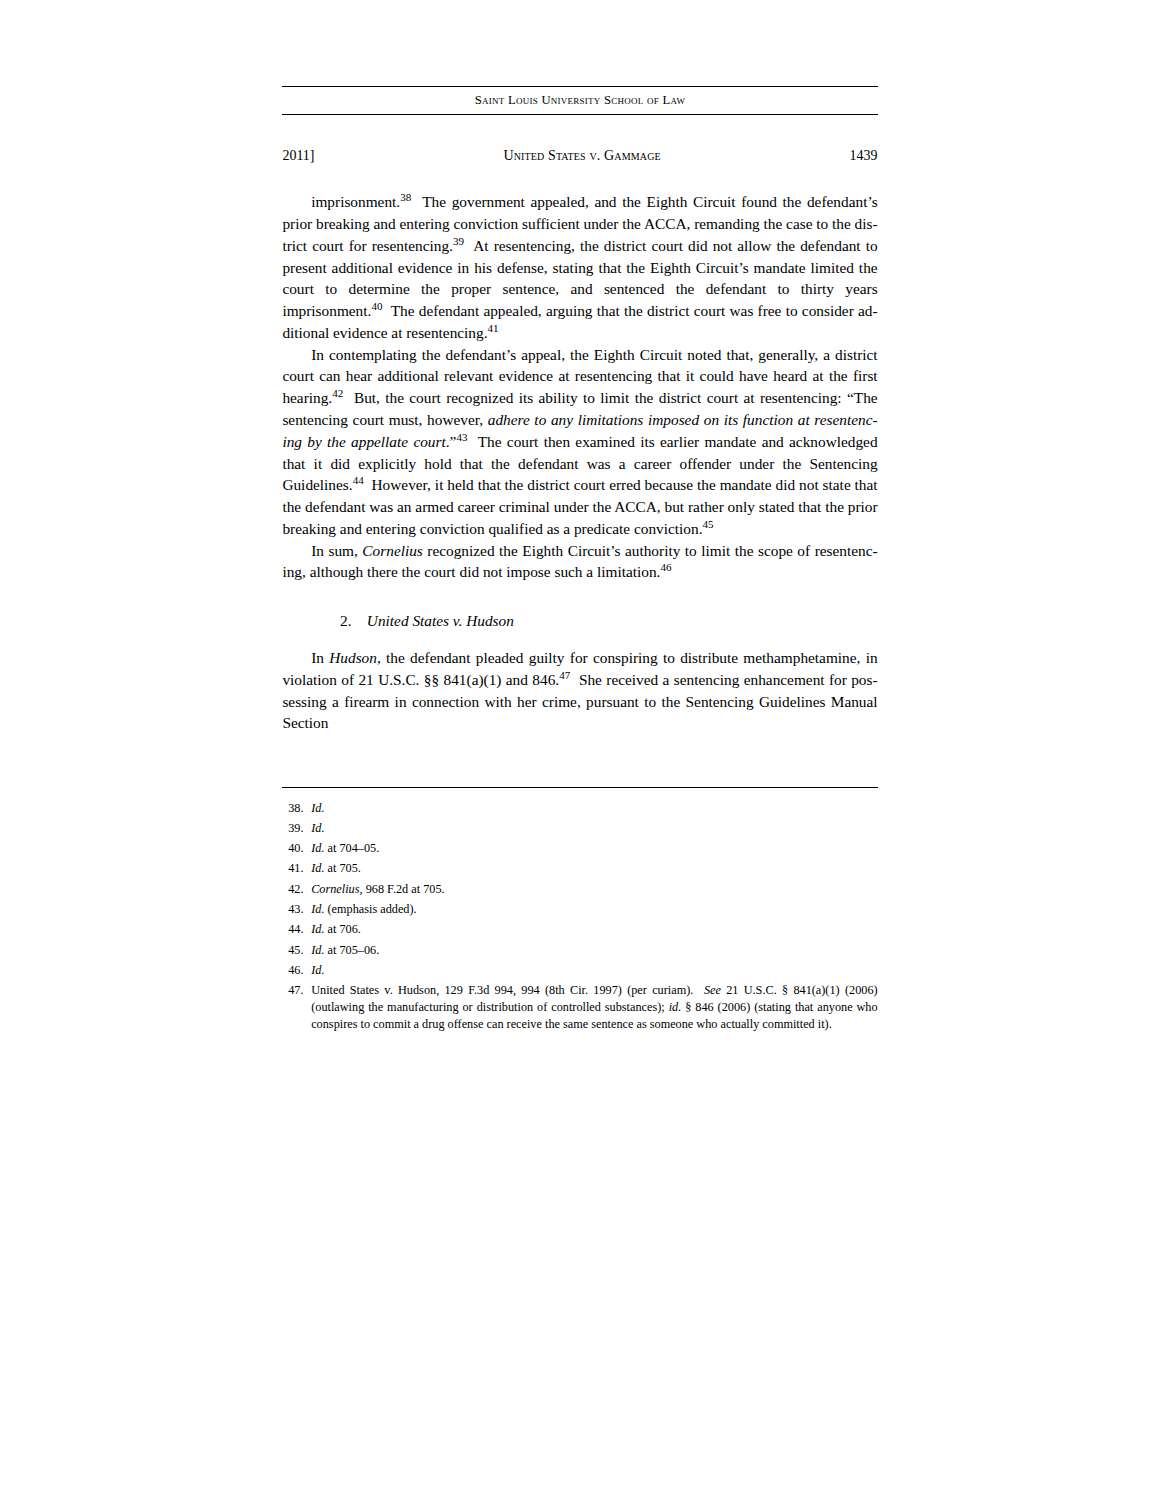Saint Louis University School of Law
2011] United States v. Gammage 1439
imprisonment.38 The government appealed, and the Eighth Circuit found the defendant’s prior breaking and entering conviction sufficient under the ACCA, remanding the case to the district court for resentencing.39 At resentencing, the district court did not allow the defendant to present additional evidence in his defense, stating that the Eighth Circuit’s mandate limited the court to determine the proper sentence, and sentenced the defendant to thirty years imprisonment.40 The defendant appealed, arguing that the district court was free to consider additional evidence at resentencing.41
In contemplating the defendant’s appeal, the Eighth Circuit noted that, generally, a district court can hear additional relevant evidence at resentencing that it could have heard at the first hearing.42 But, the court recognized its ability to limit the district court at resentencing: “The sentencing court must, however, adhere to any limitations imposed on its function at resentencing by the appellate court.”43 The court then examined its earlier mandate and acknowledged that it did explicitly hold that the defendant was a career offender under the Sentencing Guidelines.44 However, it held that the district court erred because the mandate did not state that the defendant was an armed career criminal under the ACCA, but rather only stated that the prior breaking and entering conviction qualified as a predicate conviction.45
In sum, Cornelius recognized the Eighth Circuit’s authority to limit the scope of resentencing, although there the court did not impose such a limitation.46
2. United States v. Hudson
In Hudson, the defendant pleaded guilty for conspiring to distribute methamphetamine, in violation of 21 U.S.C. §§ 841(a)(1) and 846.47 She received a sentencing enhancement for possessing a firearm in connection with her crime, pursuant to the Sentencing Guidelines Manual Section
38. Id.
39. Id.
40. Id. at 704–05.
41. Id. at 705.
42. Cornelius, 968 F.2d at 705.
43. Id. (emphasis added).
44. Id. at 706.
45. Id. at 705–06.
46. Id.
47. United States v. Hudson, 129 F.3d 994, 994 (8th Cir. 1997) (per curiam). See 21 U.S.C. § 841(a)(1) (2006) (outlawing the manufacturing or distribution of controlled substances); id. § 846 (2006) (stating that anyone who conspires to commit a drug offense can receive the same sentence as someone who actually committed it).